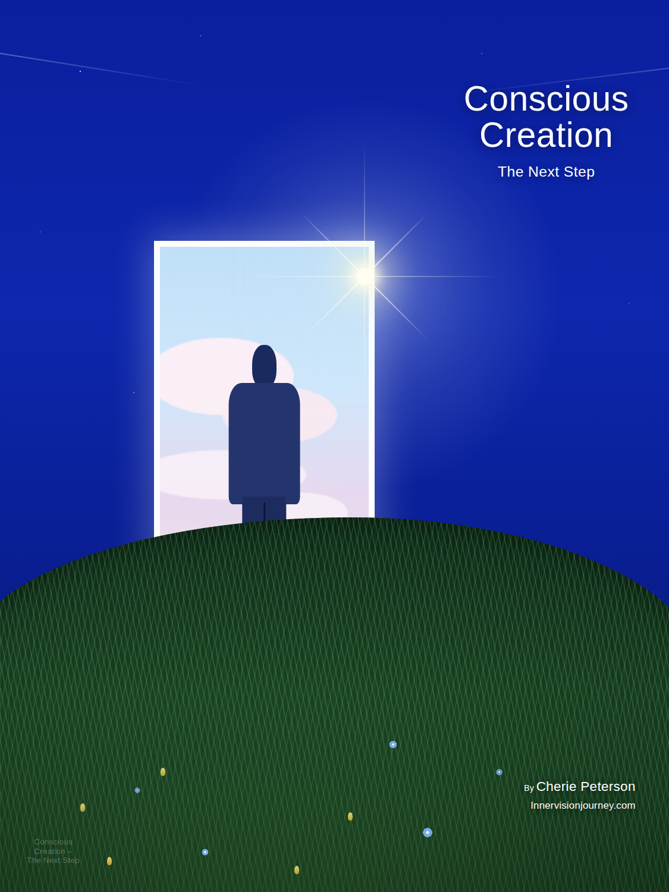Conscious
Creation
The Next Step
By Cherie Peterson
Innervisionjourney.com
Conscious Creation – The Next Step